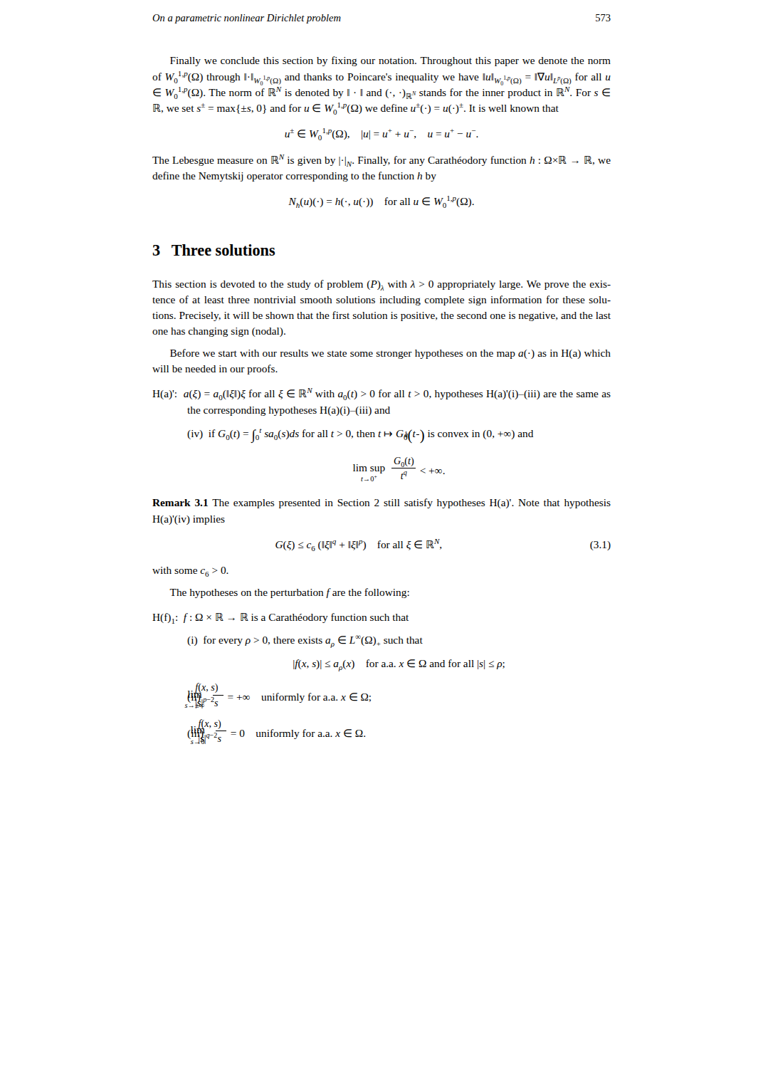On a parametric nonlinear Dirichlet problem 573
Finally we conclude this section by fixing our notation. Throughout this paper we denote the norm of W01,p(Ω) through ‖·‖W01,p(Ω) and thanks to Poincare's inequality we have ‖u‖W01,p(Ω) = ‖∇u‖Lp(Ω) for all u ∈ W01,p(Ω). The norm of ℝN is denoted by ‖ · ‖ and (·, ·)ℝN stands for the inner product in ℝN. For s ∈ ℝ, we set s± = max{±s, 0} and for u ∈ W01,p(Ω) we define u±(·) = u(·)±. It is well known that
u± ∈ W01,p(Ω), |u| = u+ + u−, u = u+ − u−.
The Lebesgue measure on ℝN is given by |·|N. Finally, for any Carathéodory function h : Ω×ℝ → ℝ, we define the Nemytskij operator corresponding to the function h by
Nh(u)(·) = h(·, u(·)) for all u ∈ W01,p(Ω).
3 Three solutions
This section is devoted to the study of problem (P)λ with λ > 0 appropriately large. We prove the existence of at least three nontrivial smooth solutions including complete sign information for these solutions. Precisely, it will be shown that the first solution is positive, the second one is negative, and the last one has changing sign (nodal).
Before we start with our results we state some stronger hypotheses on the map a(·) as in H(a) which will be needed in our proofs.
H(a)': a(ξ) = a0(‖ξ‖)ξ for all ξ ∈ ℝN with a0(t) > 0 for all t > 0, hypotheses H(a)'(i)–(iii) are the same as the corresponding hypotheses H(a)(i)–(iii) and
(iv) if G0(t) = ∫0t sa0(s)ds for all t > 0, then t ↦ G0(t1 q) is convex in (0, +∞) and
lim sup t→0+ G0(t) tq < +∞.
Remark 3.1 The examples presented in Section 2 still satisfy hypotheses H(a)'. Note that hypothesis H(a)'(iv) implies
G(ξ) ≤ c6 (‖ξ‖q + ‖ξ‖p) for all ξ ∈ ℝN, (3.1)
with some c6 > 0.
The hypotheses on the perturbation f are the following:
H(f)1: f : Ω × ℝ → ℝ is a Carathéodory function such that
(i) for every ρ > 0, there exists aρ ∈ L∞(Ω)+ such that
|f(x, s)| ≤ aρ(x) for a.a. x ∈ Ω and for all |s| ≤ ρ;
(ii) lim s→±∞ f(x, s)|s|p−2s = +∞ uniformly for a.a. x ∈ Ω;
(iii) lim s→0 f(x, s)|s|q−2s = 0 uniformly for a.a. x ∈ Ω.